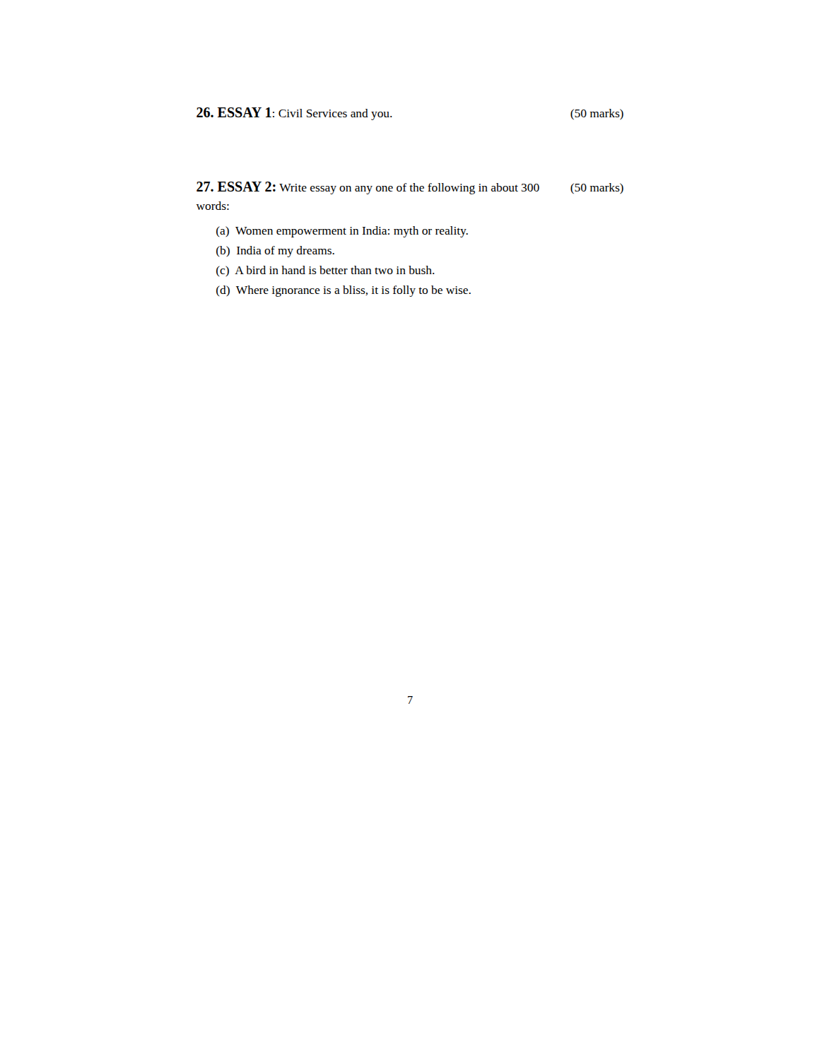26. ESSAY 1: Civil Services and you. (50 marks)
27. ESSAY 2: Write essay on any one of the following in about 300 words: (50 marks)
(a) Women empowerment in India: myth or reality.
(b) India of my dreams.
(c) A bird in hand is better than two in bush.
(d) Where ignorance is a bliss, it is folly to be wise.
7